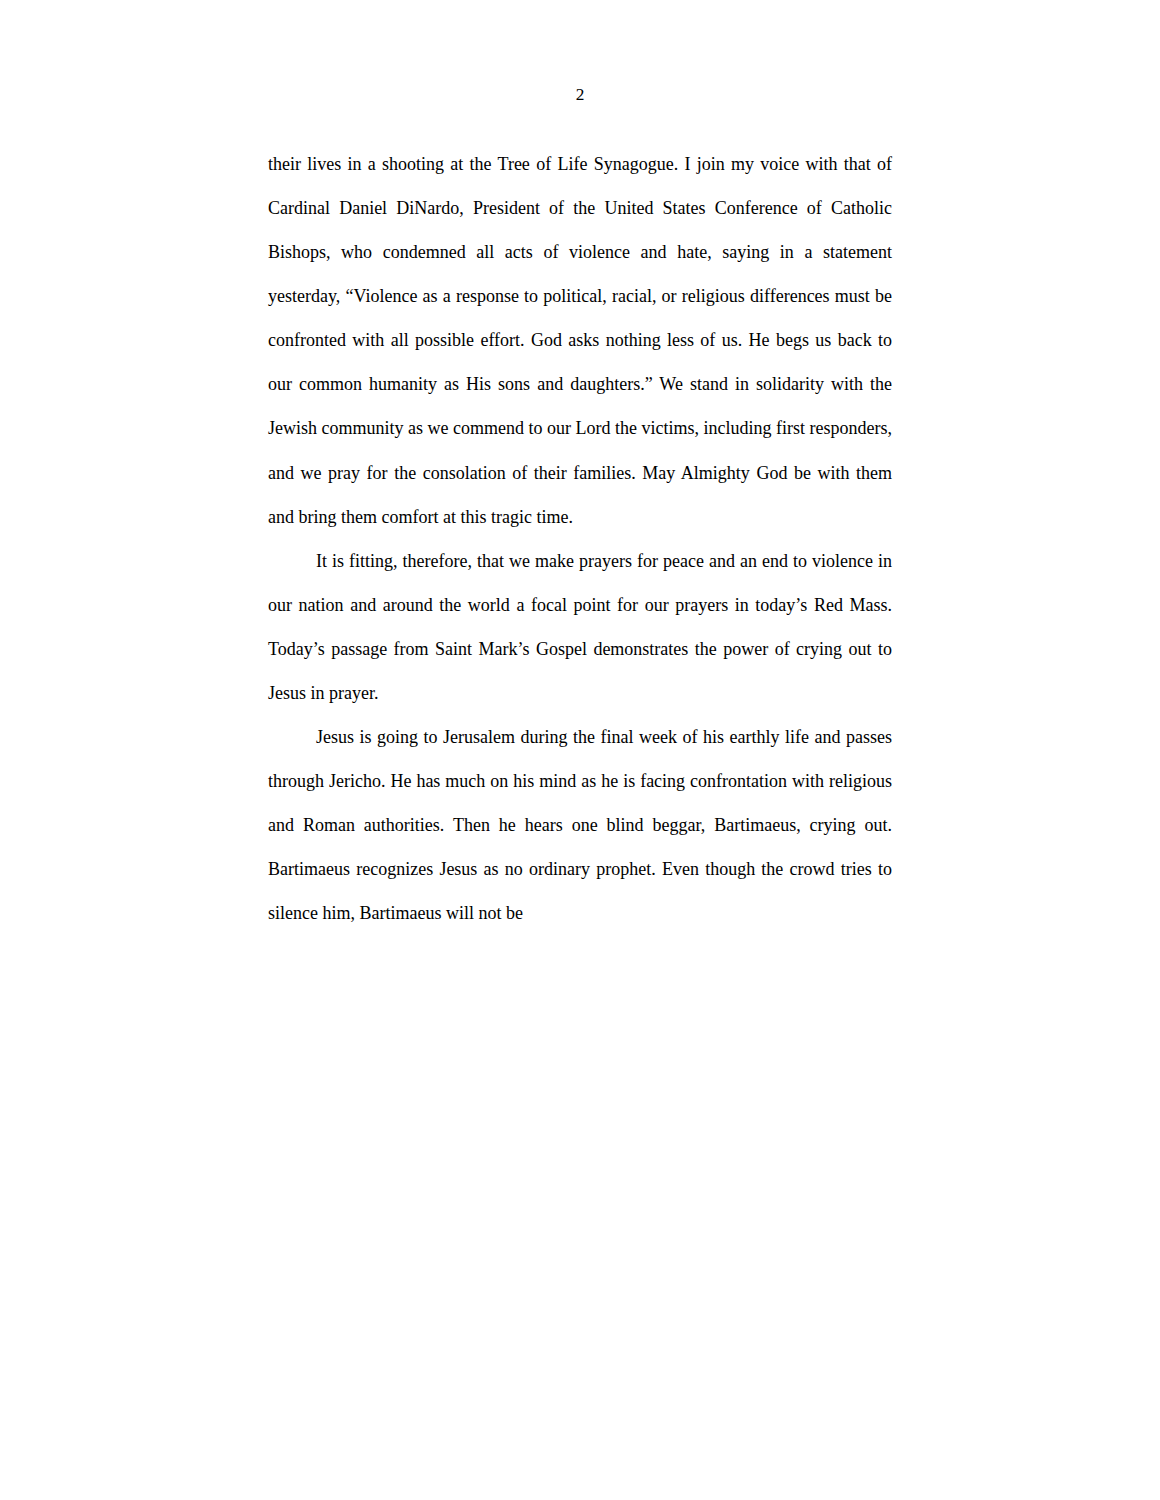2
their lives in a shooting at the Tree of Life Synagogue. I join my voice with that of Cardinal Daniel DiNardo, President of the United States Conference of Catholic Bishops, who condemned all acts of violence and hate, saying in a statement yesterday, “Violence as a response to political, racial, or religious differences must be confronted with all possible effort. God asks nothing less of us. He begs us back to our common humanity as His sons and daughters.” We stand in solidarity with the Jewish community as we commend to our Lord the victims, including first responders, and we pray for the consolation of their families. May Almighty God be with them and bring them comfort at this tragic time.
It is fitting, therefore, that we make prayers for peace and an end to violence in our nation and around the world a focal point for our prayers in today’s Red Mass. Today’s passage from Saint Mark’s Gospel demonstrates the power of crying out to Jesus in prayer.
Jesus is going to Jerusalem during the final week of his earthly life and passes through Jericho. He has much on his mind as he is facing confrontation with religious and Roman authorities. Then he hears one blind beggar, Bartimaeus, crying out. Bartimaeus recognizes Jesus as no ordinary prophet. Even though the crowd tries to silence him, Bartimaeus will not be